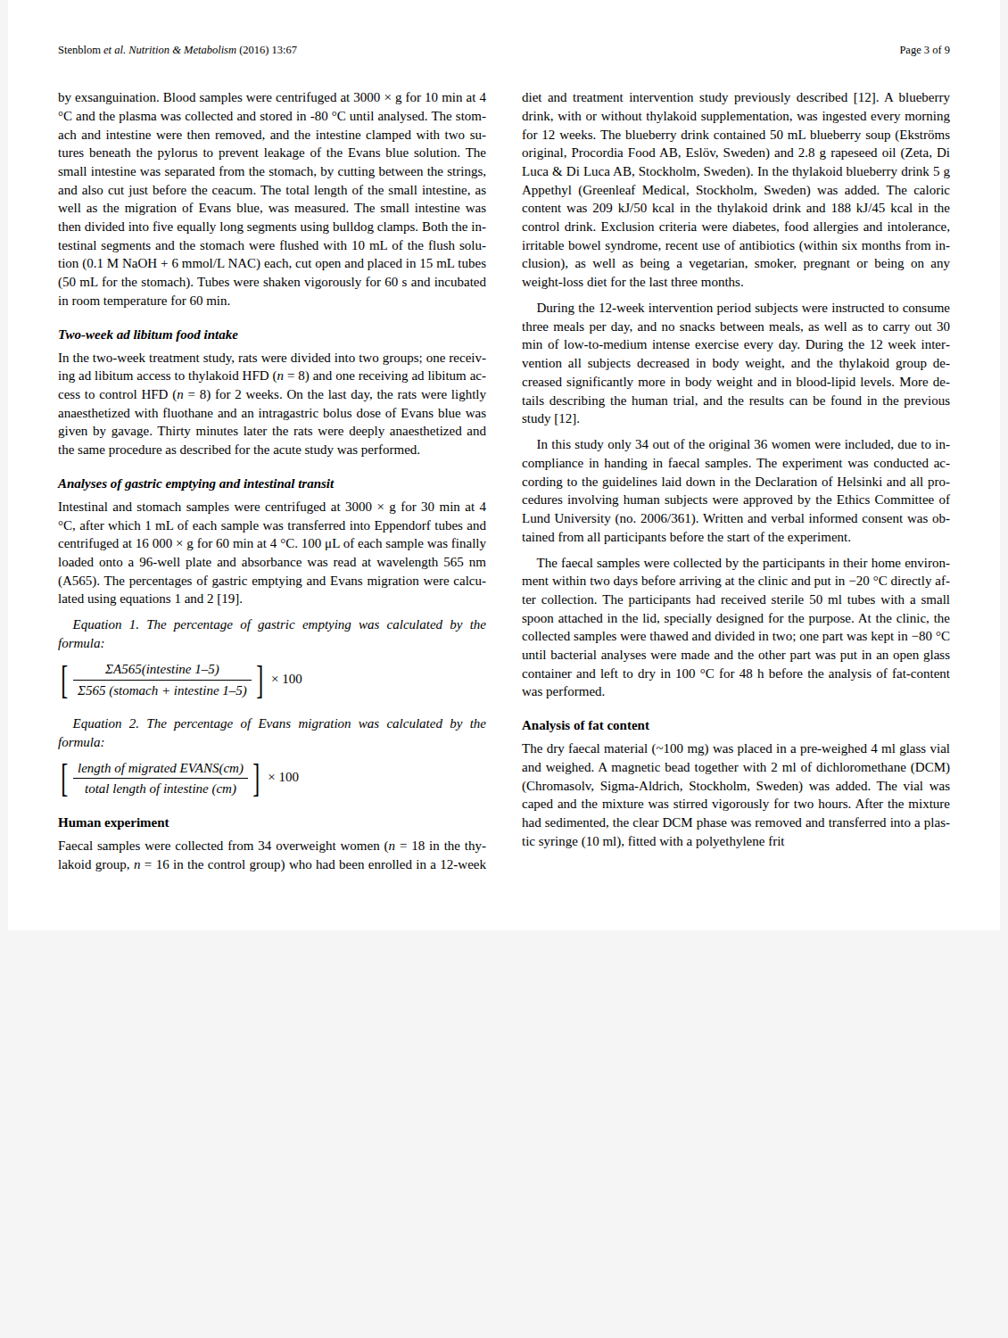Stenblom et al. Nutrition & Metabolism (2016) 13:67 Page 3 of 9
by exsanguination. Blood samples were centrifuged at 3000 × g for 10 min at 4 °C and the plasma was collected and stored in -80 °C until analysed. The stomach and intestine were then removed, and the intestine clamped with two sutures beneath the pylorus to prevent leakage of the Evans blue solution. The small intestine was separated from the stomach, by cutting between the strings, and also cut just before the ceacum. The total length of the small intestine, as well as the migration of Evans blue, was measured. The small intestine was then divided into five equally long segments using bulldog clamps. Both the intestinal segments and the stomach were flushed with 10 mL of the flush solution (0.1 M NaOH + 6 mmol/L NAC) each, cut open and placed in 15 mL tubes (50 mL for the stomach). Tubes were shaken vigorously for 60 s and incubated in room temperature for 60 min.
Two-week ad libitum food intake
In the two-week treatment study, rats were divided into two groups; one receiving ad libitum access to thylakoid HFD (n = 8) and one receiving ad libitum access to control HFD (n = 8) for 2 weeks. On the last day, the rats were lightly anaesthetized with fluothane and an intragastric bolus dose of Evans blue was given by gavage. Thirty minutes later the rats were deeply anaesthetized and the same procedure as described for the acute study was performed.
Analyses of gastric emptying and intestinal transit
Intestinal and stomach samples were centrifuged at 3000 × g for 30 min at 4 °C, after which 1 mL of each sample was transferred into Eppendorf tubes and centrifuged at 16 000 × g for 60 min at 4 °C. 100 μL of each sample was finally loaded onto a 96-well plate and absorbance was read at wavelength 565 nm (A565). The percentages of gastric emptying and Evans migration were calculated using equations 1 and 2 [19].
Equation 1. The percentage of gastric emptying was calculated by the formula:
[ΣA565(intestine 1–5) Σ565 (stomach + intestine 1–5)]× 100
Equation 2. The percentage of Evans migration was calculated by the formula:
[length of migrated EVANS(cm) total length of intestine (cm)]× 100
Human experiment
Faecal samples were collected from 34 overweight women (n = 18 in the thylakoid group, n = 16 in the control group) who had been enrolled in a 12-week diet and treatment intervention study previously described [12]. A blueberry drink, with or without thylakoid supplementation, was ingested every morning for 12 weeks. The blueberry drink contained 50 mL blueberry soup (Ekströms original, Procordia Food AB, Eslöv, Sweden) and 2.8 g rapeseed oil (Zeta, Di Luca & Di Luca AB, Stockholm, Sweden). In the thylakoid blueberry drink 5 g Appethyl (Greenleaf Medical, Stockholm, Sweden) was added. The caloric content was 209 kJ/50 kcal in the thylakoid drink and 188 kJ/45 kcal in the control drink. Exclusion criteria were diabetes, food allergies and intolerance, irritable bowel syndrome, recent use of antibiotics (within six months from inclusion), as well as being a vegetarian, smoker, pregnant or being on any weight-loss diet for the last three months.
During the 12-week intervention period subjects were instructed to consume three meals per day, and no snacks between meals, as well as to carry out 30 min of low-to-medium intense exercise every day. During the 12 week intervention all subjects decreased in body weight, and the thylakoid group decreased significantly more in body weight and in blood-lipid levels. More details describing the human trial, and the results can be found in the previous study [12].
In this study only 34 out of the original 36 women were included, due to incompliance in handing in faecal samples. The experiment was conducted according to the guidelines laid down in the Declaration of Helsinki and all procedures involving human subjects were approved by the Ethics Committee of Lund University (no. 2006/361). Written and verbal informed consent was obtained from all participants before the start of the experiment.
The faecal samples were collected by the participants in their home environment within two days before arriving at the clinic and put in −20 °C directly after collection. The participants had received sterile 50 ml tubes with a small spoon attached in the lid, specially designed for the purpose. At the clinic, the collected samples were thawed and divided in two; one part was kept in −80 °C until bacterial analyses were made and the other part was put in an open glass container and left to dry in 100 °C for 48 h before the analysis of fat-content was performed.
Analysis of fat content
The dry faecal material (~100 mg) was placed in a pre-weighed 4 ml glass vial and weighed. A magnetic bead together with 2 ml of dichloromethane (DCM) (Chromasolv, Sigma-Aldrich, Stockholm, Sweden) was added. The vial was caped and the mixture was stirred vigorously for two hours. After the mixture had sedimented, the clear DCM phase was removed and transferred into a plastic syringe (10 ml), fitted with a polyethylene frit